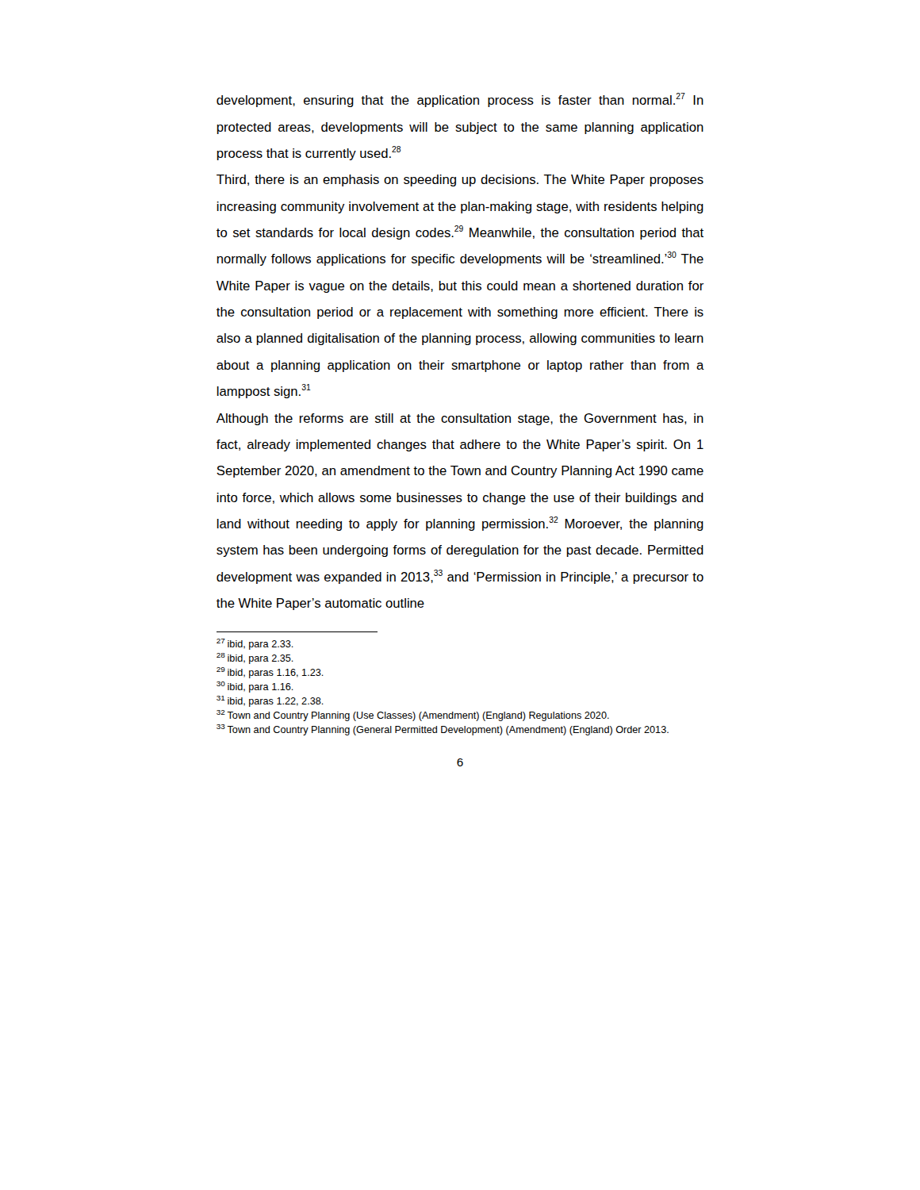development, ensuring that the application process is faster than normal.27 In protected areas, developments will be subject to the same planning application process that is currently used.28
Third, there is an emphasis on speeding up decisions. The White Paper proposes increasing community involvement at the plan-making stage, with residents helping to set standards for local design codes.29 Meanwhile, the consultation period that normally follows applications for specific developments will be ‘streamlined.’30 The White Paper is vague on the details, but this could mean a shortened duration for the consultation period or a replacement with something more efficient. There is also a planned digitalisation of the planning process, allowing communities to learn about a planning application on their smartphone or laptop rather than from a lamppost sign.31
Although the reforms are still at the consultation stage, the Government has, in fact, already implemented changes that adhere to the White Paper’s spirit. On 1 September 2020, an amendment to the Town and Country Planning Act 1990 came into force, which allows some businesses to change the use of their buildings and land without needing to apply for planning permission.32 Moroever, the planning system has been undergoing forms of deregulation for the past decade. Permitted development was expanded in 2013,33 and ‘Permission in Principle,’ a precursor to the White Paper’s automatic outline
27ibid, para 2.33.
28ibid, para 2.35.
29ibid, paras 1.16, 1.23.
30ibid, para 1.16.
31ibid, paras 1.22, 2.38.
32Town and Country Planning (Use Classes) (Amendment) (England) Regulations 2020.
33Town and Country Planning (General Permitted Development) (Amendment) (England) Order 2013.
6